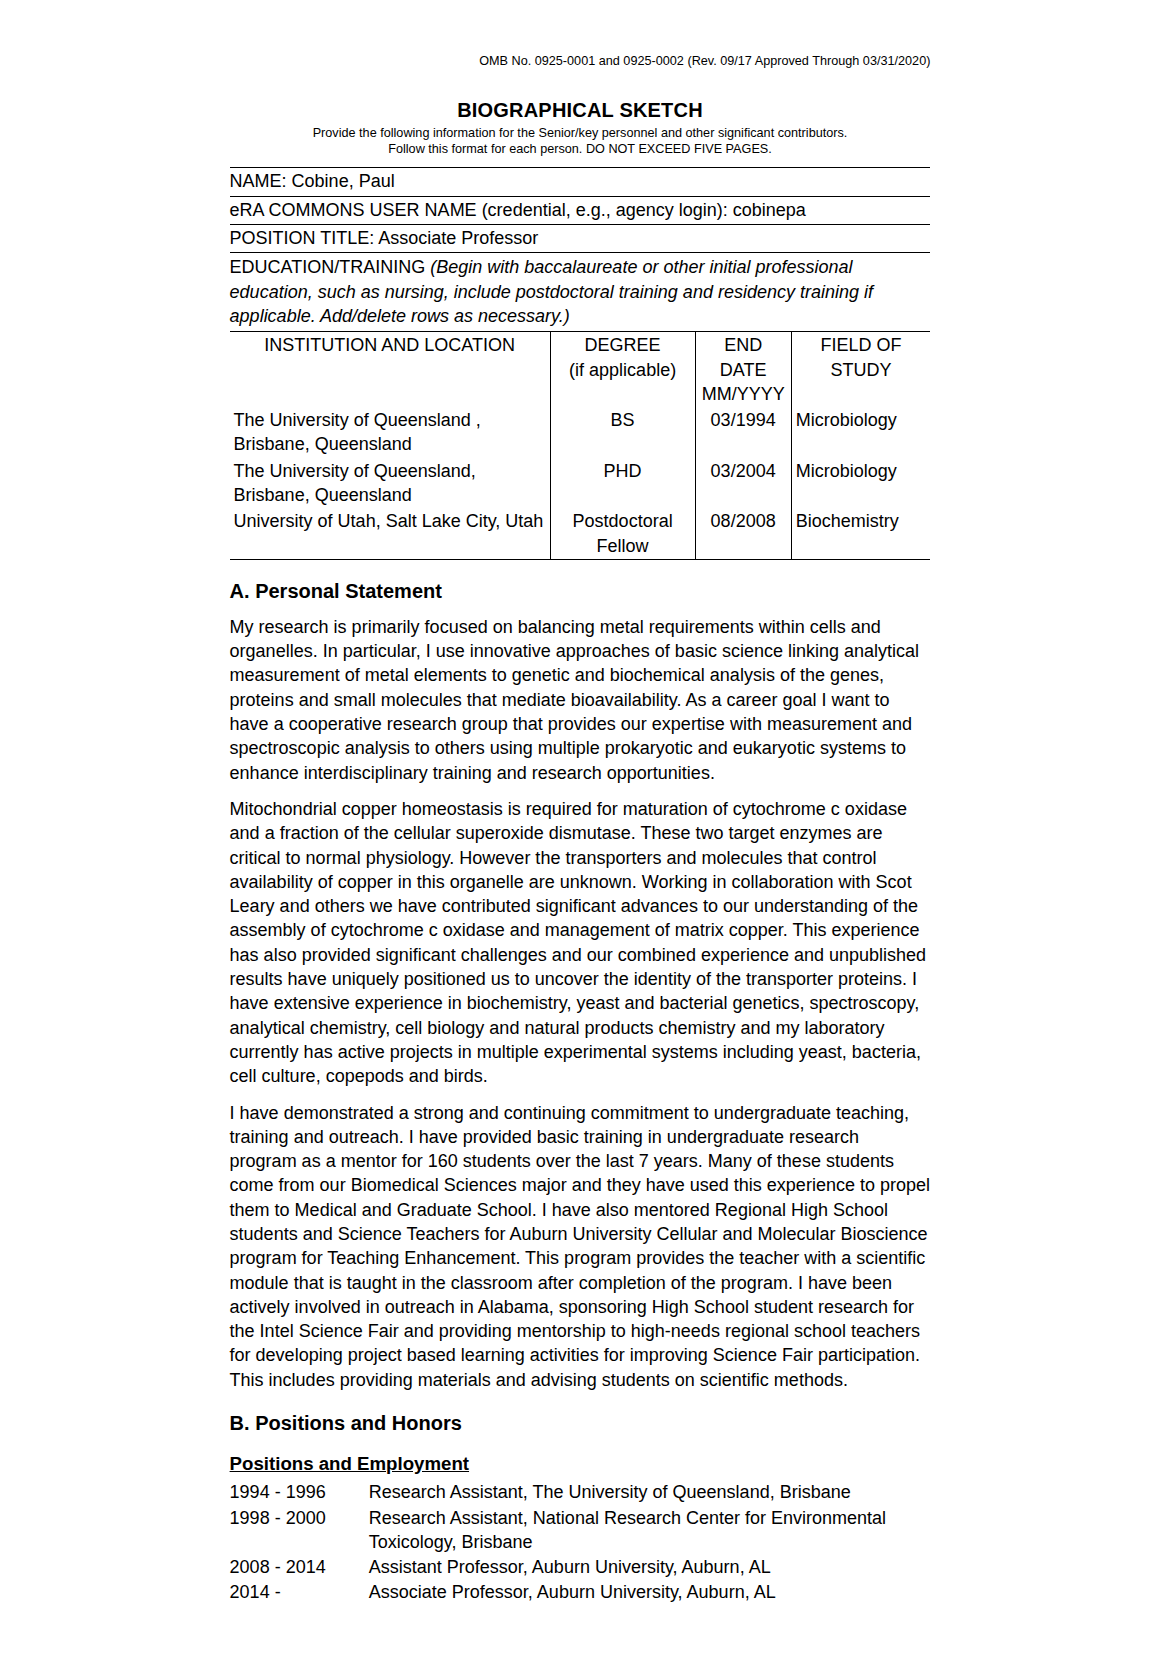OMB No. 0925-0001 and 0925-0002 (Rev. 09/17 Approved Through 03/31/2020)
BIOGRAPHICAL SKETCH
Provide the following information for the Senior/key personnel and other significant contributors.
Follow this format for each person. DO NOT EXCEED FIVE PAGES.
NAME: Cobine, Paul
eRA COMMONS USER NAME (credential, e.g., agency login): cobinepa
POSITION TITLE: Associate Professor
EDUCATION/TRAINING (Begin with baccalaureate or other initial professional education, such as nursing, include postdoctoral training and residency training if applicable. Add/delete rows as necessary.)
| INSTITUTION AND LOCATION | DEGREE (if applicable) | END DATE MM/YYYY | FIELD OF STUDY |
| --- | --- | --- | --- |
| The University of Queensland , Brisbane, Queensland | BS | 03/1994 | Microbiology |
| The University of Queensland, Brisbane, Queensland | PHD | 03/2004 | Microbiology |
| University of Utah, Salt Lake City, Utah | Postdoctoral Fellow | 08/2008 | Biochemistry |
A. Personal Statement
My research is primarily focused on balancing metal requirements within cells and organelles. In particular, I use innovative approaches of basic science linking analytical measurement of metal elements to genetic and biochemical analysis of the genes, proteins and small molecules that mediate bioavailability. As a career goal I want to have a cooperative research group that provides our expertise with measurement and spectroscopic analysis to others using multiple prokaryotic and eukaryotic systems to enhance interdisciplinary training and research opportunities.
Mitochondrial copper homeostasis is required for maturation of cytochrome c oxidase and a fraction of the cellular superoxide dismutase. These two target enzymes are critical to normal physiology. However the transporters and molecules that control availability of copper in this organelle are unknown. Working in collaboration with Scot Leary and others we have contributed significant advances to our understanding of the assembly of cytochrome c oxidase and management of matrix copper. This experience has also provided significant challenges and our combined experience and unpublished results have uniquely positioned us to uncover the identity of the transporter proteins. I have extensive experience in biochemistry, yeast and bacterial genetics, spectroscopy, analytical chemistry, cell biology and natural products chemistry and my laboratory currently has active projects in multiple experimental systems including yeast, bacteria, cell culture, copepods and birds.
I have demonstrated a strong and continuing commitment to undergraduate teaching, training and outreach. I have provided basic training in undergraduate research program as a mentor for 160 students over the last 7 years. Many of these students come from our Biomedical Sciences major and they have used this experience to propel them to Medical and Graduate School. I have also mentored Regional High School students and Science Teachers for Auburn University Cellular and Molecular Bioscience program for Teaching Enhancement. This program provides the teacher with a scientific module that is taught in the classroom after completion of the program. I have been actively involved in outreach in Alabama, sponsoring High School student research for the Intel Science Fair and providing mentorship to high-needs regional school teachers for developing project based learning activities for improving Science Fair participation. This includes providing materials and advising students on scientific methods.
B. Positions and Honors
Positions and Employment
1994 - 1996
Research Assistant, The University of Queensland, Brisbane
1998 - 2000
Research Assistant, National Research Center for Environmental Toxicology, Brisbane
2008 - 2014
Assistant Professor, Auburn University, Auburn, AL
2014 -
Associate Professor, Auburn University, Auburn, AL